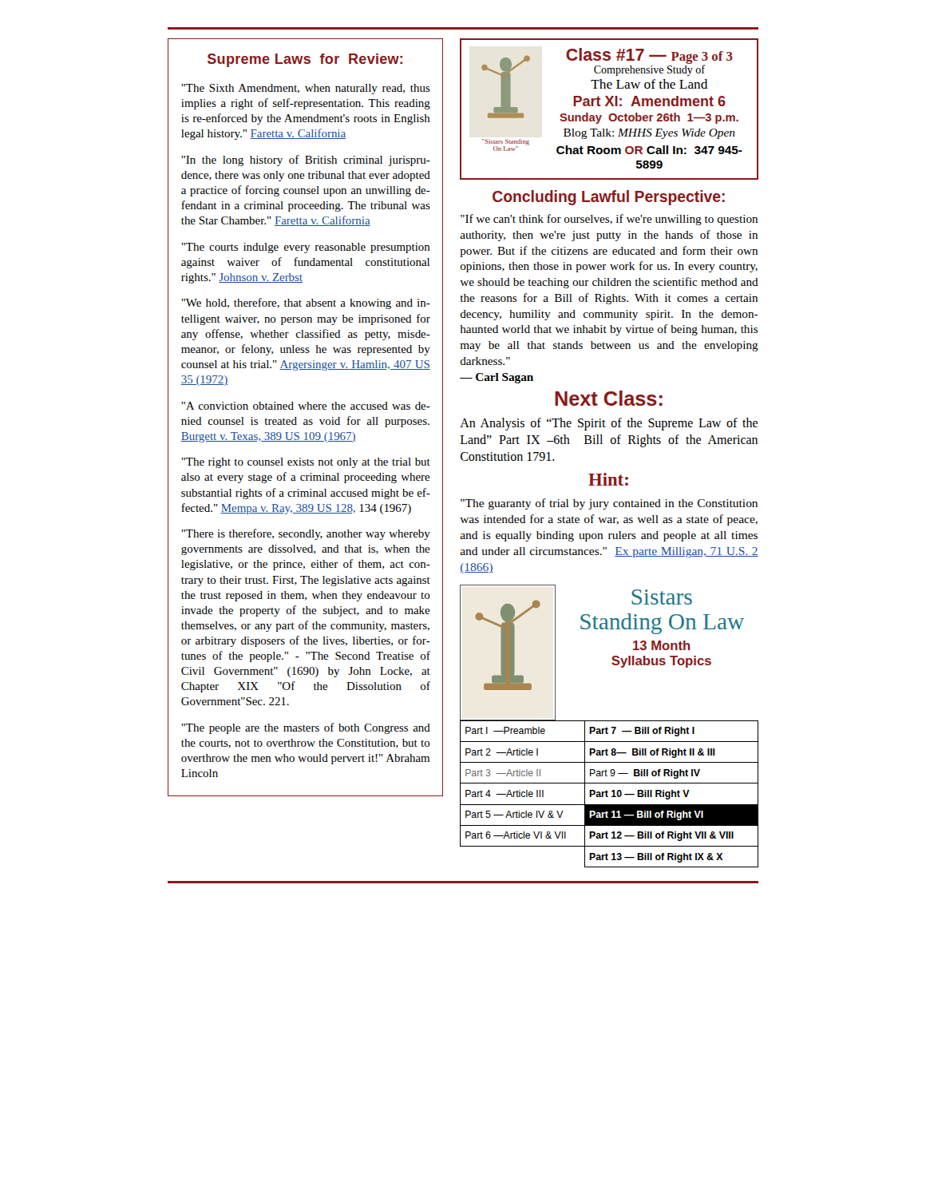Supreme Laws for Review:
"The Sixth Amendment, when naturally read, thus implies a right of self-representation. This reading is re-enforced by the Amendment's roots in English legal history." Faretta v. California
"In the long history of British criminal jurisprudence, there was only one tribunal that ever adopted a practice of forcing counsel upon an unwilling defendant in a criminal proceeding. The tribunal was the Star Chamber." Faretta v. California
"The courts indulge every reasonable presumption against waiver of fundamental constitutional rights." Johnson v. Zerbst
"We hold, therefore, that absent a knowing and intelligent waiver, no person may be imprisoned for any offense, whether classified as petty, misdemeanor, or felony, unless he was represented by counsel at his trial." Argersinger v. Hamlin, 407 US 35 (1972)
"A conviction obtained where the accused was denied counsel is treated as void for all purposes. Burgett v. Texas, 389 US 109 (1967)
"The right to counsel exists not only at the trial but also at every stage of a criminal proceeding where substantial rights of a criminal accused might be effected." Mempa v. Ray, 389 US 128, 134 (1967)
"There is therefore, secondly, another way whereby governments are dissolved, and that is, when the legislative, or the prince, either of them, act contrary to their trust. First, The legislative acts against the trust reposed in them, when they endeavour to invade the property of the subject, and to make themselves, or any part of the community, masters, or arbitrary disposers of the lives, liberties, or fortunes of the people." - "The Second Treatise of Civil Government" (1690) by John Locke, at Chapter XIX "Of the Dissolution of Government"Sec. 221.
"The people are the masters of both Congress and the courts, not to overthrow the Constitution, but to overthrow the men who would pervert it!" Abraham Lincoln
"Sistars Standing
On Law"
Class #17 — Page 3 of 3
Comprehensive Study of
The Law of the Land
Part XI: Amendment 6
Sunday October 26th 1—3 p.m.
Blog Talk: MHHS Eyes Wide Open
Chat Room OR Call In: 347 945-5899
Concluding Lawful Perspective:
"If we can't think for ourselves, if we're unwilling to question authority, then we're just putty in the hands of those in power. But if the citizens are educated and form their own opinions, then those in power work for us. In every country, we should be teaching our children the scientific method and the reasons for a Bill of Rights. With it comes a certain decency, humility and community spirit. In the demon-haunted world that we inhabit by virtue of being human, this may be all that stands between us and the enveloping darkness."
— Carl Sagan
Next Class:
An Analysis of “The Spirit of the Supreme Law of the Land” Part IX –6th Bill of Rights of the American Constitution 1791.
Hint:
"The guaranty of trial by jury contained in the Constitution was intended for a state of war, as well as a state of peace, and is equally binding upon rulers and people at all times and under all circumstances." Ex parte Milligan, 71 U.S. 2 (1866)
Sistars
Standing On Law
13 Month
Syllabus Topics
| Part I —Preamble | Part 7 — Bill of Right I |
| Part 2 —Article I | Part 8— Bill of Right II & III |
| Part 3 —Article II | Part 9 — Bill of Right IV |
| Part 4 —Article III | Part 10 — Bill Right V |
| Part 5 — Article IV & V | Part 11 — Bill of Right VI |
| Part 6 —Article VI & VII | Part 12 — Bill of Right VII & VIII |
| | Part 13 — Bill of Right IX & X |